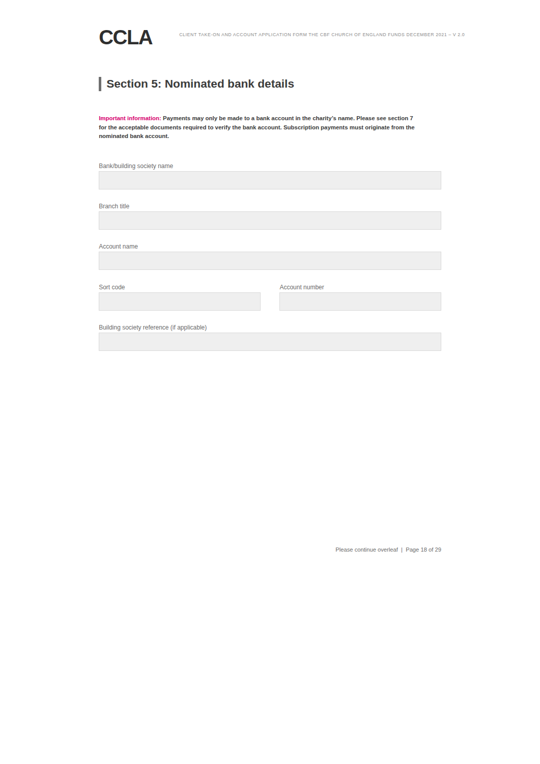CCLA
CLIENT TAKE-ON AND ACCOUNT APPLICATION FORM THE CBF CHURCH OF ENGLAND FUNDS DECEMBER 2021 – V 2.0
Section 5: Nominated bank details
Important information: Payments may only be made to a bank account in the charity’s name. Please see section 7 for the acceptable documents required to verify the bank account. Subscription payments must originate from the nominated bank account.
Bank/building society name
Branch title
Account name
Sort code
Account number
Building society reference (if applicable)
Please continue overleaf | Page 18 of 29